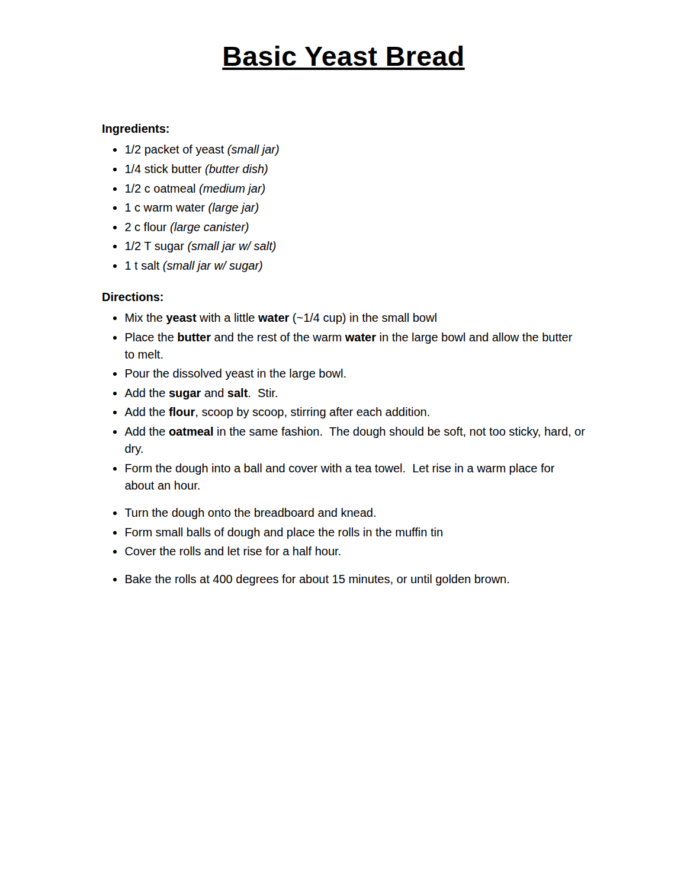Basic Yeast Bread
Ingredients:
1/2 packet of yeast (small jar)
1/4 stick butter (butter dish)
1/2 c oatmeal (medium jar)
1 c warm water (large jar)
2 c flour (large canister)
1/2 T sugar (small jar w/ salt)
1 t salt (small jar w/ sugar)
Directions:
Mix the yeast with a little water (~1/4 cup) in the small bowl
Place the butter and the rest of the warm water in the large bowl and allow the butter to melt.
Pour the dissolved yeast in the large bowl.
Add the sugar and salt. Stir.
Add the flour, scoop by scoop, stirring after each addition.
Add the oatmeal in the same fashion. The dough should be soft, not too sticky, hard, or dry.
Form the dough into a ball and cover with a tea towel. Let rise in a warm place for about an hour.
Turn the dough onto the breadboard and knead.
Form small balls of dough and place the rolls in the muffin tin
Cover the rolls and let rise for a half hour.
Bake the rolls at 400 degrees for about 15 minutes, or until golden brown.